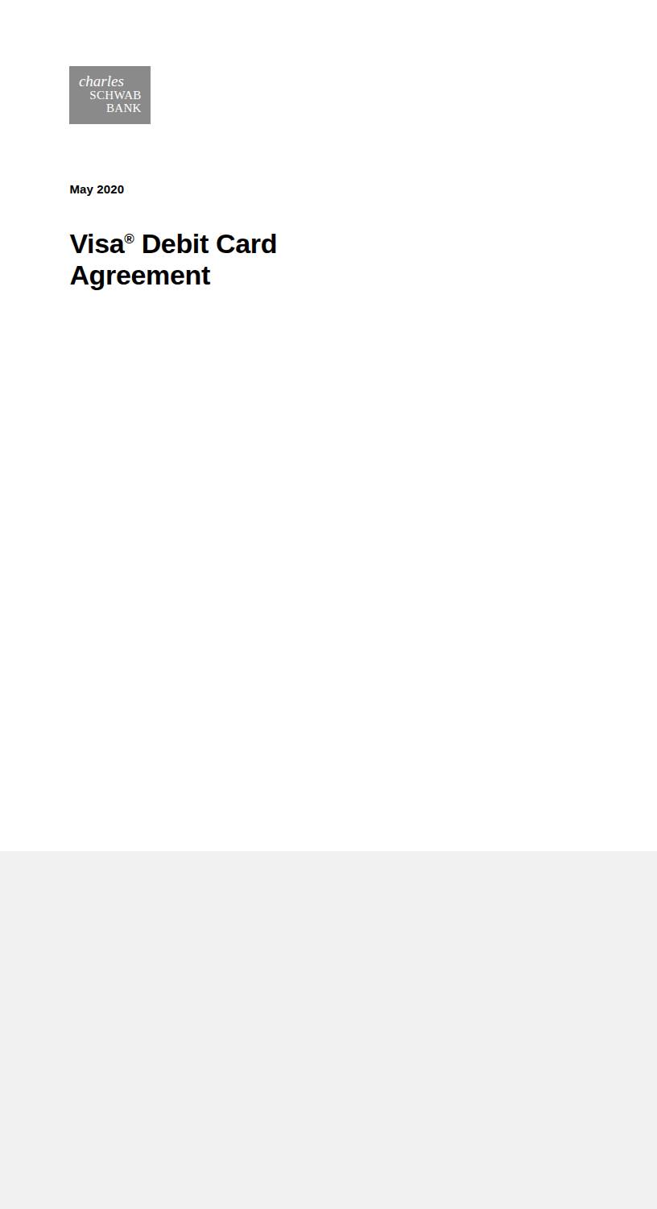charles SCHWAB BANK
May 2020
Visa® Debit Card
Agreement